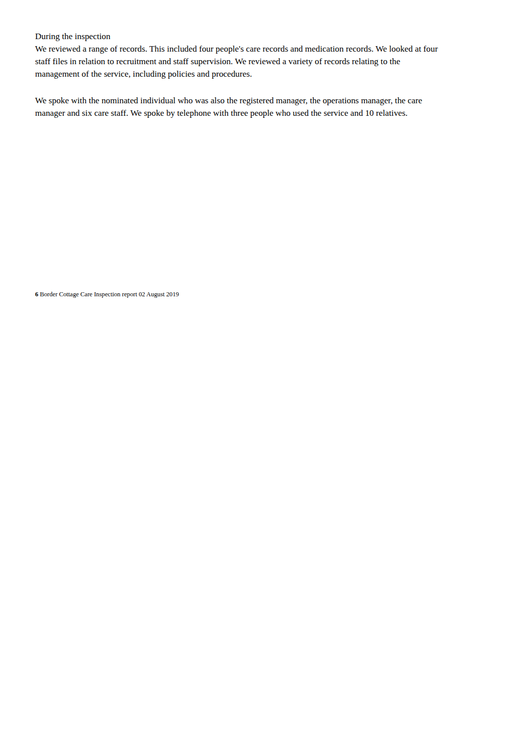During the inspection
We reviewed a range of records. This included four people's care records and medication records. We looked at four staff files in relation to recruitment and staff supervision. We reviewed a variety of records relating to the management of the service, including policies and procedures.
We spoke with the nominated individual who was also the registered manager, the operations manager, the care manager and six care staff. We spoke by telephone with three people who used the service and 10 relatives.
6 Border Cottage Care Inspection report 02 August 2019